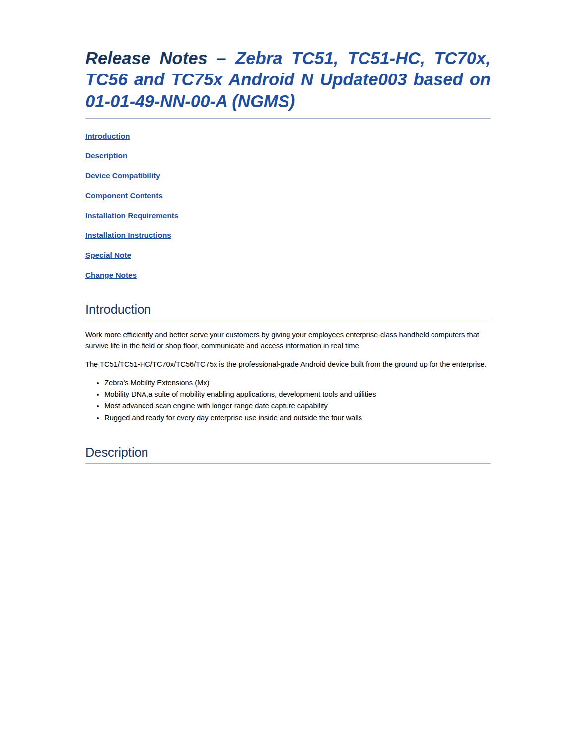Release Notes – Zebra TC51, TC51-HC, TC70x, TC56 and TC75x Android N Update003 based on 01-01-49-NN-00-A (NGMS)
Introduction
Description
Device Compatibility
Component Contents
Installation Requirements
Installation Instructions
Special Note
Change Notes
Introduction
Work more efficiently and better serve your customers by giving your employees enterprise-class handheld computers that survive life in the field or shop floor, communicate and access information in real time.
The TC51/TC51-HC/TC70x/TC56/TC75x is the professional-grade Android device built from the ground up for the enterprise.
Zebra's Mobility Extensions (Mx)
Mobility DNA,a suite of mobility enabling applications, development tools and utilities
Most advanced scan engine with longer range date capture capability
Rugged and ready for every day enterprise use inside and outside the four walls
Description